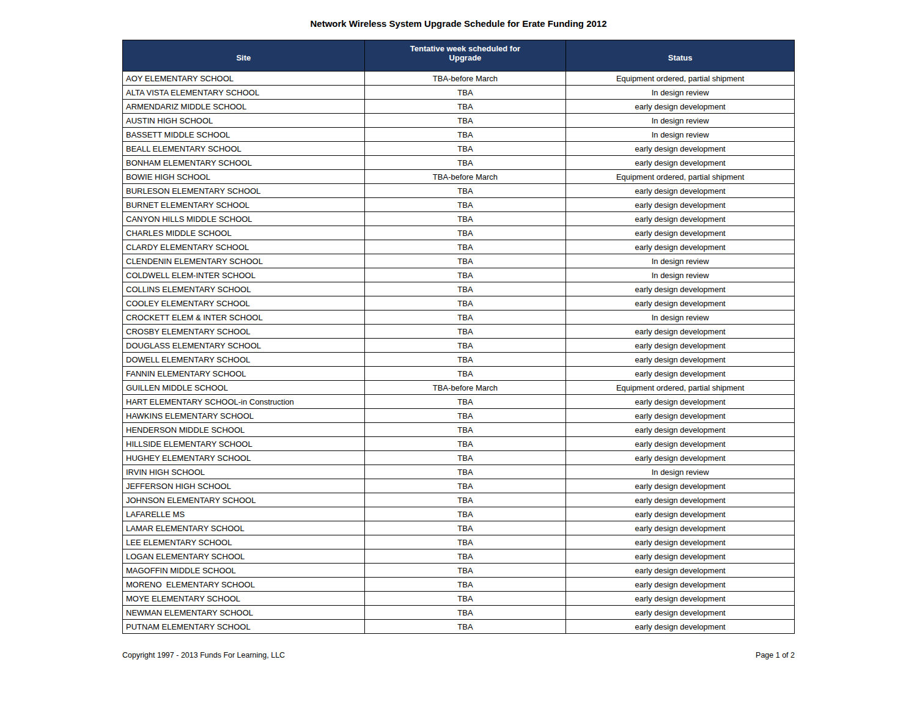Network Wireless System Upgrade Schedule for Erate Funding 2012
| Site | Tentative week scheduled for Upgrade | Status |
| --- | --- | --- |
| AOY ELEMENTARY SCHOOL | TBA-before March | Equipment ordered, partial shipment |
| ALTA VISTA ELEMENTARY SCHOOL | TBA | In design review |
| ARMENDARIZ MIDDLE SCHOOL | TBA | early design development |
| AUSTIN HIGH SCHOOL | TBA | In design review |
| BASSETT MIDDLE SCHOOL | TBA | In design review |
| BEALL ELEMENTARY SCHOOL | TBA | early design development |
| BONHAM ELEMENTARY SCHOOL | TBA | early design development |
| BOWIE HIGH SCHOOL | TBA-before March | Equipment ordered, partial shipment |
| BURLESON ELEMENTARY SCHOOL | TBA | early design development |
| BURNET ELEMENTARY SCHOOL | TBA | early design development |
| CANYON HILLS MIDDLE SCHOOL | TBA | early design development |
| CHARLES MIDDLE SCHOOL | TBA | early design development |
| CLARDY ELEMENTARY SCHOOL | TBA | early design development |
| CLENDENIN ELEMENTARY SCHOOL | TBA | In design review |
| COLDWELL ELEM-INTER SCHOOL | TBA | In design review |
| COLLINS ELEMENTARY SCHOOL | TBA | early design development |
| COOLEY ELEMENTARY SCHOOL | TBA | early design development |
| CROCKETT ELEM & INTER SCHOOL | TBA | In design review |
| CROSBY ELEMENTARY SCHOOL | TBA | early design development |
| DOUGLASS ELEMENTARY SCHOOL | TBA | early design development |
| DOWELL ELEMENTARY SCHOOL | TBA | early design development |
| FANNIN ELEMENTARY SCHOOL | TBA | early design development |
| GUILLEN MIDDLE SCHOOL | TBA-before March | Equipment ordered, partial shipment |
| HART ELEMENTARY SCHOOL-in Construction | TBA | early design development |
| HAWKINS ELEMENTARY SCHOOL | TBA | early design development |
| HENDERSON MIDDLE SCHOOL | TBA | early design development |
| HILLSIDE ELEMENTARY SCHOOL | TBA | early design development |
| HUGHEY ELEMENTARY SCHOOL | TBA | early design development |
| IRVIN HIGH SCHOOL | TBA | In design review |
| JEFFERSON HIGH SCHOOL | TBA | early design development |
| JOHNSON ELEMENTARY SCHOOL | TBA | early design development |
| LAFARELLE MS | TBA | early design development |
| LAMAR ELEMENTARY SCHOOL | TBA | early design development |
| LEE ELEMENTARY SCHOOL | TBA | early design development |
| LOGAN ELEMENTARY SCHOOL | TBA | early design development |
| MAGOFFIN MIDDLE SCHOOL | TBA | early design development |
| MORENO ELEMENTARY SCHOOL | TBA | early design development |
| MOYE ELEMENTARY SCHOOL | TBA | early design development |
| NEWMAN ELEMENTARY SCHOOL | TBA | early design development |
| PUTNAM ELEMENTARY SCHOOL | TBA | early design development |
Copyright 1997 - 2013 Funds For Learning, LLC Page 1 of 2